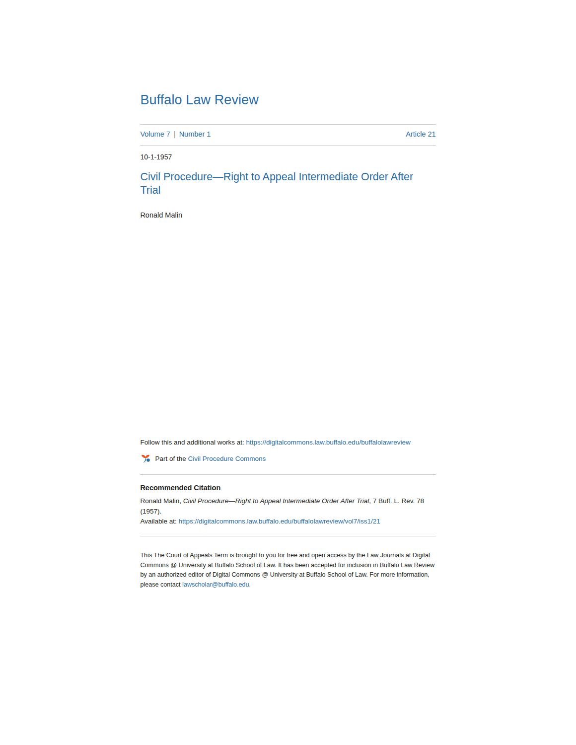Buffalo Law Review
Volume 7|Number 1
Article 21
10-1-1957
Civil Procedure—Right to Appeal Intermediate Order After Trial
Ronald Malin
Follow this and additional works at: https://digitalcommons.law.buffalo.edu/buffalolawreview
Part of the Civil Procedure Commons
Recommended Citation
Ronald Malin, Civil Procedure—Right to Appeal Intermediate Order After Trial, 7 Buff. L. Rev. 78 (1957).
Available at: https://digitalcommons.law.buffalo.edu/buffalolawreview/vol7/iss1/21
This The Court of Appeals Term is brought to you for free and open access by the Law Journals at Digital Commons @ University at Buffalo School of Law. It has been accepted for inclusion in Buffalo Law Review by an authorized editor of Digital Commons @ University at Buffalo School of Law. For more information, please contact lawscholar@buffalo.edu.